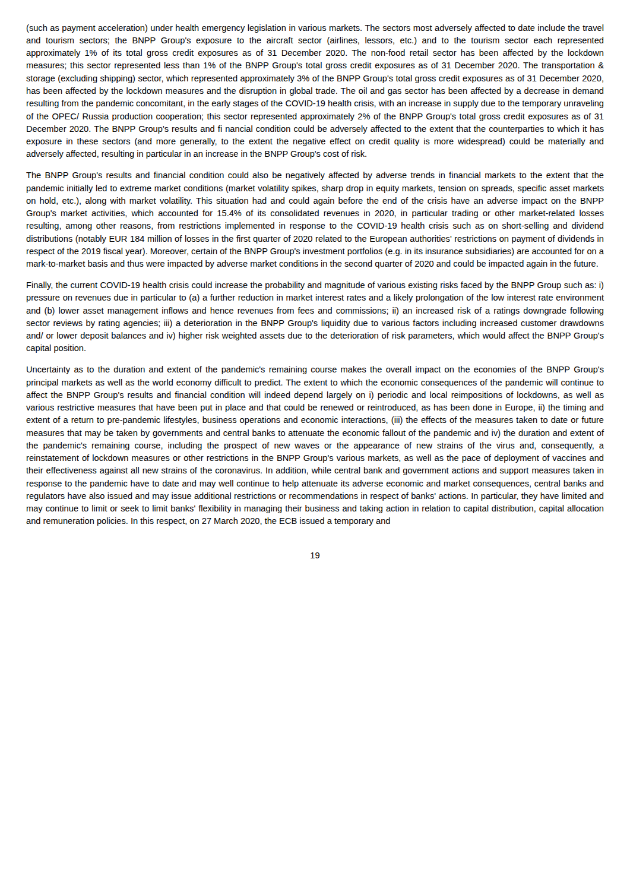(such as payment acceleration) under health emergency legislation in various markets. The sectors most adversely affected to date include the travel and tourism sectors; the BNPP Group's exposure to the aircraft sector (airlines, lessors, etc.) and to the tourism sector each represented approximately 1% of its total gross credit exposures as of 31 December 2020. The non-food retail sector has been affected by the lockdown measures; this sector represented less than 1% of the BNPP Group's total gross credit exposures as of 31 December 2020. The transportation & storage (excluding shipping) sector, which represented approximately 3% of the BNPP Group's total gross credit exposures as of 31 December 2020, has been affected by the lockdown measures and the disruption in global trade. The oil and gas sector has been affected by a decrease in demand resulting from the pandemic concomitant, in the early stages of the COVID-19 health crisis, with an increase in supply due to the temporary unraveling of the OPEC/ Russia production cooperation; this sector represented approximately 2% of the BNPP Group's total gross credit exposures as of 31 December 2020. The BNPP Group's results and fi nancial condition could be adversely affected to the extent that the counterparties to which it has exposure in these sectors (and more generally, to the extent the negative effect on credit quality is more widespread) could be materially and adversely affected, resulting in particular in an increase in the BNPP Group's cost of risk.
The BNPP Group's results and financial condition could also be negatively affected by adverse trends in financial markets to the extent that the pandemic initially led to extreme market conditions (market volatility spikes, sharp drop in equity markets, tension on spreads, specific asset markets on hold, etc.), along with market volatility. This situation had and could again before the end of the crisis have an adverse impact on the BNPP Group's market activities, which accounted for 15.4% of its consolidated revenues in 2020, in particular trading or other market-related losses resulting, among other reasons, from restrictions implemented in response to the COVID-19 health crisis such as on short-selling and dividend distributions (notably EUR 184 million of losses in the first quarter of 2020 related to the European authorities' restrictions on payment of dividends in respect of the 2019 fiscal year). Moreover, certain of the BNPP Group's investment portfolios (e.g. in its insurance subsidiaries) are accounted for on a mark-to-market basis and thus were impacted by adverse market conditions in the second quarter of 2020 and could be impacted again in the future.
Finally, the current COVID-19 health crisis could increase the probability and magnitude of various existing risks faced by the BNPP Group such as: i) pressure on revenues due in particular to (a) a further reduction in market interest rates and a likely prolongation of the low interest rate environment and (b) lower asset management inflows and hence revenues from fees and commissions; ii) an increased risk of a ratings downgrade following sector reviews by rating agencies; iii) a deterioration in the BNPP Group's liquidity due to various factors including increased customer drawdowns and/ or lower deposit balances and iv) higher risk weighted assets due to the deterioration of risk parameters, which would affect the BNPP Group's capital position.
Uncertainty as to the duration and extent of the pandemic's remaining course makes the overall impact on the economies of the BNPP Group's principal markets as well as the world economy difficult to predict. The extent to which the economic consequences of the pandemic will continue to affect the BNPP Group's results and financial condition will indeed depend largely on i) periodic and local reimpositions of lockdowns, as well as various restrictive measures that have been put in place and that could be renewed or reintroduced, as has been done in Europe, ii) the timing and extent of a return to pre-pandemic lifestyles, business operations and economic interactions, (iii) the effects of the measures taken to date or future measures that may be taken by governments and central banks to attenuate the economic fallout of the pandemic and iv) the duration and extent of the pandemic's remaining course, including the prospect of new waves or the appearance of new strains of the virus and, consequently, a reinstatement of lockdown measures or other restrictions in the BNPP Group's various markets, as well as the pace of deployment of vaccines and their effectiveness against all new strains of the coronavirus. In addition, while central bank and government actions and support measures taken in response to the pandemic have to date and may well continue to help attenuate its adverse economic and market consequences, central banks and regulators have also issued and may issue additional restrictions or recommendations in respect of banks' actions. In particular, they have limited and may continue to limit or seek to limit banks' flexibility in managing their business and taking action in relation to capital distribution, capital allocation and remuneration policies. In this respect, on 27 March 2020, the ECB issued a temporary and
19